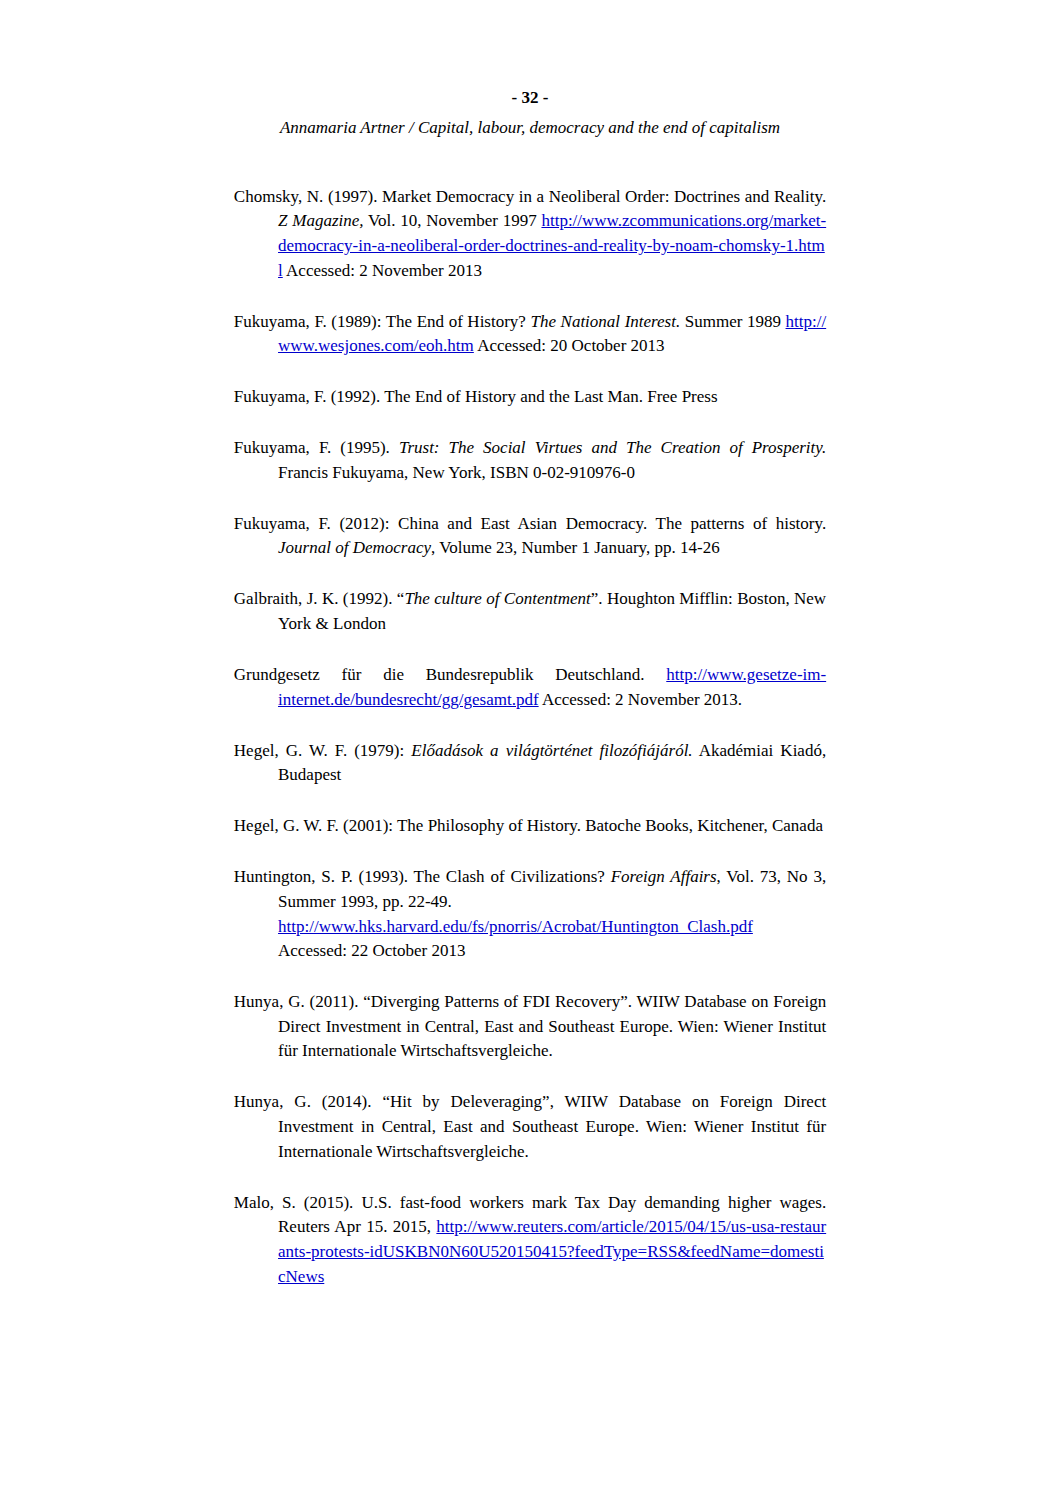- 32 -
Annamaria Artner / Capital, labour, democracy and the end of capitalism
Chomsky, N. (1997). Market Democracy in a Neoliberal Order: Doctrines and Reality. Z Magazine, Vol. 10, November 1997 http://www.zcommunications.org/market-democracy-in-a-neoliberal-order-doctrines-and-reality-by-noam-chomsky-1.html Accessed: 2 November 2013
Fukuyama, F. (1989): The End of History? The National Interest. Summer 1989 http://www.wesjones.com/eoh.htm Accessed: 20 October 2013
Fukuyama, F. (1992). The End of History and the Last Man. Free Press
Fukuyama, F. (1995). Trust: The Social Virtues and The Creation of Prosperity. Francis Fukuyama, New York, ISBN 0-02-910976-0
Fukuyama, F. (2012): China and East Asian Democracy. The patterns of history. Journal of Democracy, Volume 23, Number 1 January, pp. 14-26
Galbraith, J. K. (1992). “The culture of Contentment”. Houghton Mifflin: Boston, New York & London
Grundgesetz für die Bundesrepublik Deutschland. http://www.gesetze-im-internet.de/bundesrecht/gg/gesamt.pdf Accessed: 2 November 2013.
Hegel, G. W. F. (1979): Előadások a világtörténet filozófiájáról. Akadémiai Kiadó, Budapest
Hegel, G. W. F. (2001): The Philosophy of History. Batoche Books, Kitchener, Canada
Huntington, S. P. (1993). The Clash of Civilizations? Foreign Affairs, Vol. 73, No 3, Summer 1993, pp. 22-49.
http://www.hks.harvard.edu/fs/pnorris/Acrobat/Huntington_Clash.pdf
Accessed: 22 October 2013
Hunya, G. (2011). “Diverging Patterns of FDI Recovery”. WIIW Database on Foreign Direct Investment in Central, East and Southeast Europe. Wien: Wiener Institut für Internationale Wirtschaftsvergleiche.
Hunya, G. (2014). “Hit by Deleveraging”, WIIW Database on Foreign Direct Investment in Central, East and Southeast Europe. Wien: Wiener Institut für Internationale Wirtschaftsvergleiche.
Malo, S. (2015). U.S. fast-food workers mark Tax Day demanding higher wages. Reuters Apr 15. 2015, http://www.reuters.com/article/2015/04/15/us-usa-restaurants-protests-idUSKBN0N60U520150415?feedType=RSS&feedName=domesticNews